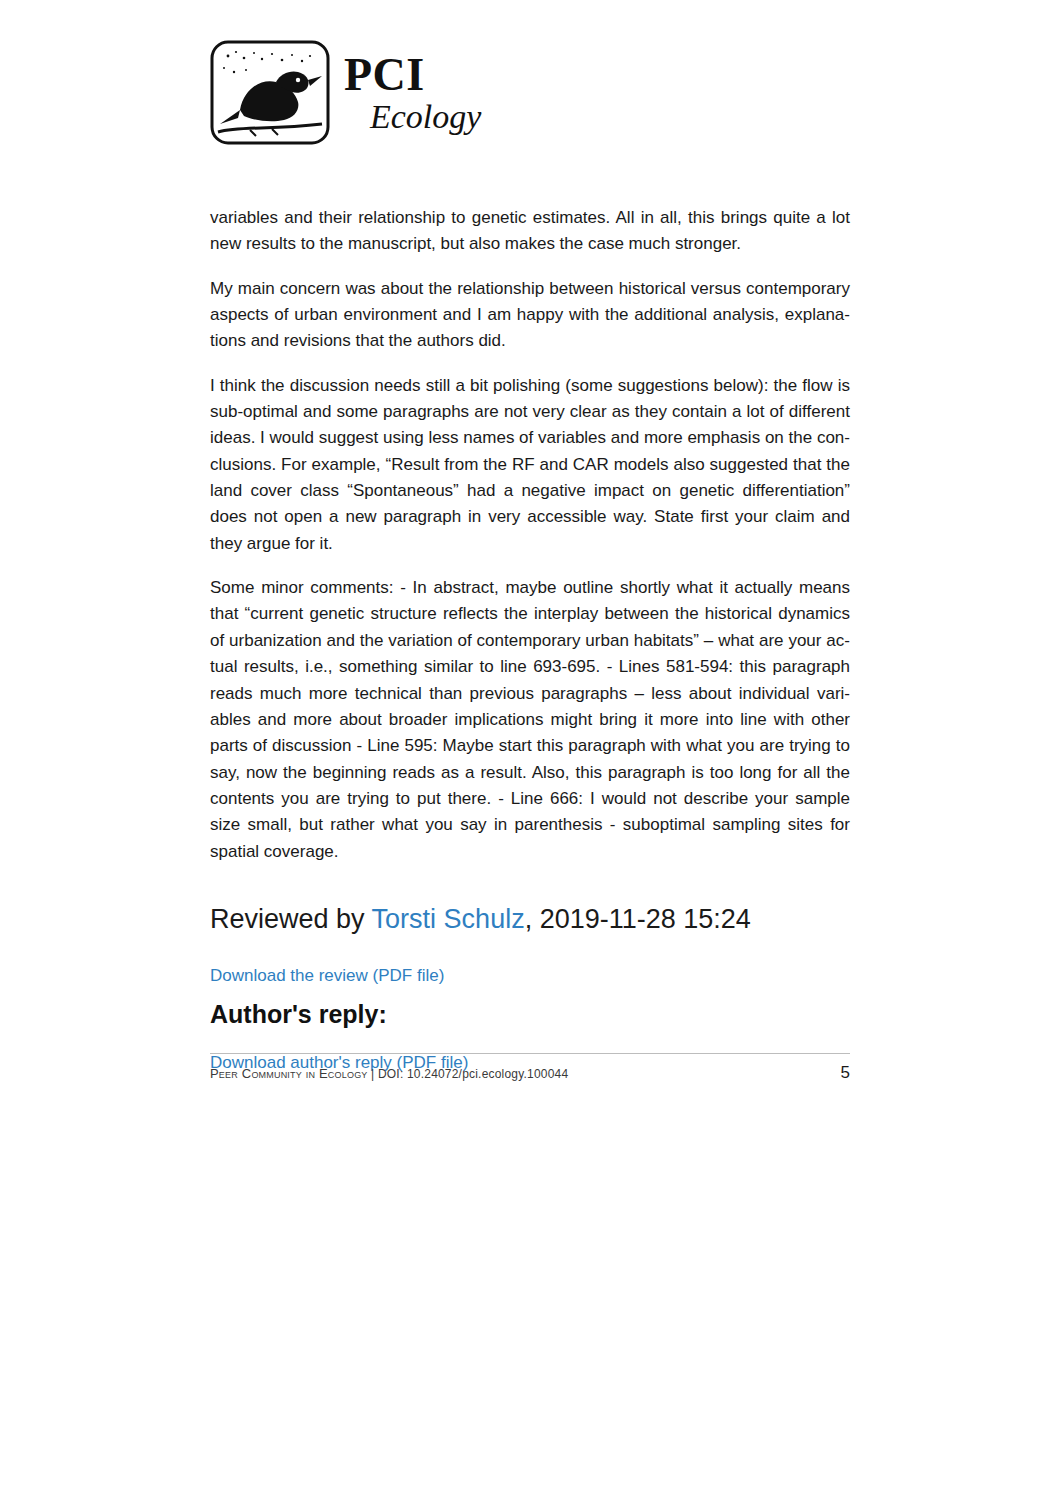PCI Ecology
variables and their relationship to genetic estimates. All in all, this brings quite a lot new results to the manuscript, but also makes the case much stronger.
My main concern was about the relationship between historical versus contemporary aspects of urban environment and I am happy with the additional analysis, explanations and revisions that the authors did.
I think the discussion needs still a bit polishing (some suggestions below): the flow is sub-optimal and some paragraphs are not very clear as they contain a lot of different ideas. I would suggest using less names of variables and more emphasis on the conclusions. For example, “Result from the RF and CAR models also suggested that the land cover class “Spontaneous” had a negative impact on genetic differentiation” does not open a new paragraph in very accessible way. State first your claim and they argue for it.
Some minor comments: - In abstract, maybe outline shortly what it actually means that “current genetic structure reflects the interplay between the historical dynamics of urbanization and the variation of contemporary urban habitats” – what are your actual results, i.e., something similar to line 693-695. - Lines 581-594: this paragraph reads much more technical than previous paragraphs – less about individual variables and more about broader implications might bring it more into line with other parts of discussion - Line 595: Maybe start this paragraph with what you are trying to say, now the beginning reads as a result. Also, this paragraph is too long for all the contents you are trying to put there. - Line 666: I would not describe your sample size small, but rather what you say in parenthesis - suboptimal sampling sites for spatial coverage.
Reviewed by Torsti Schulz, 2019-11-28 15:24
Download the review (PDF file)
Author's reply:
Download author's reply (PDF file)
Peer Community in Ecology | DOI: 10.24072/pci.ecology.100044
5